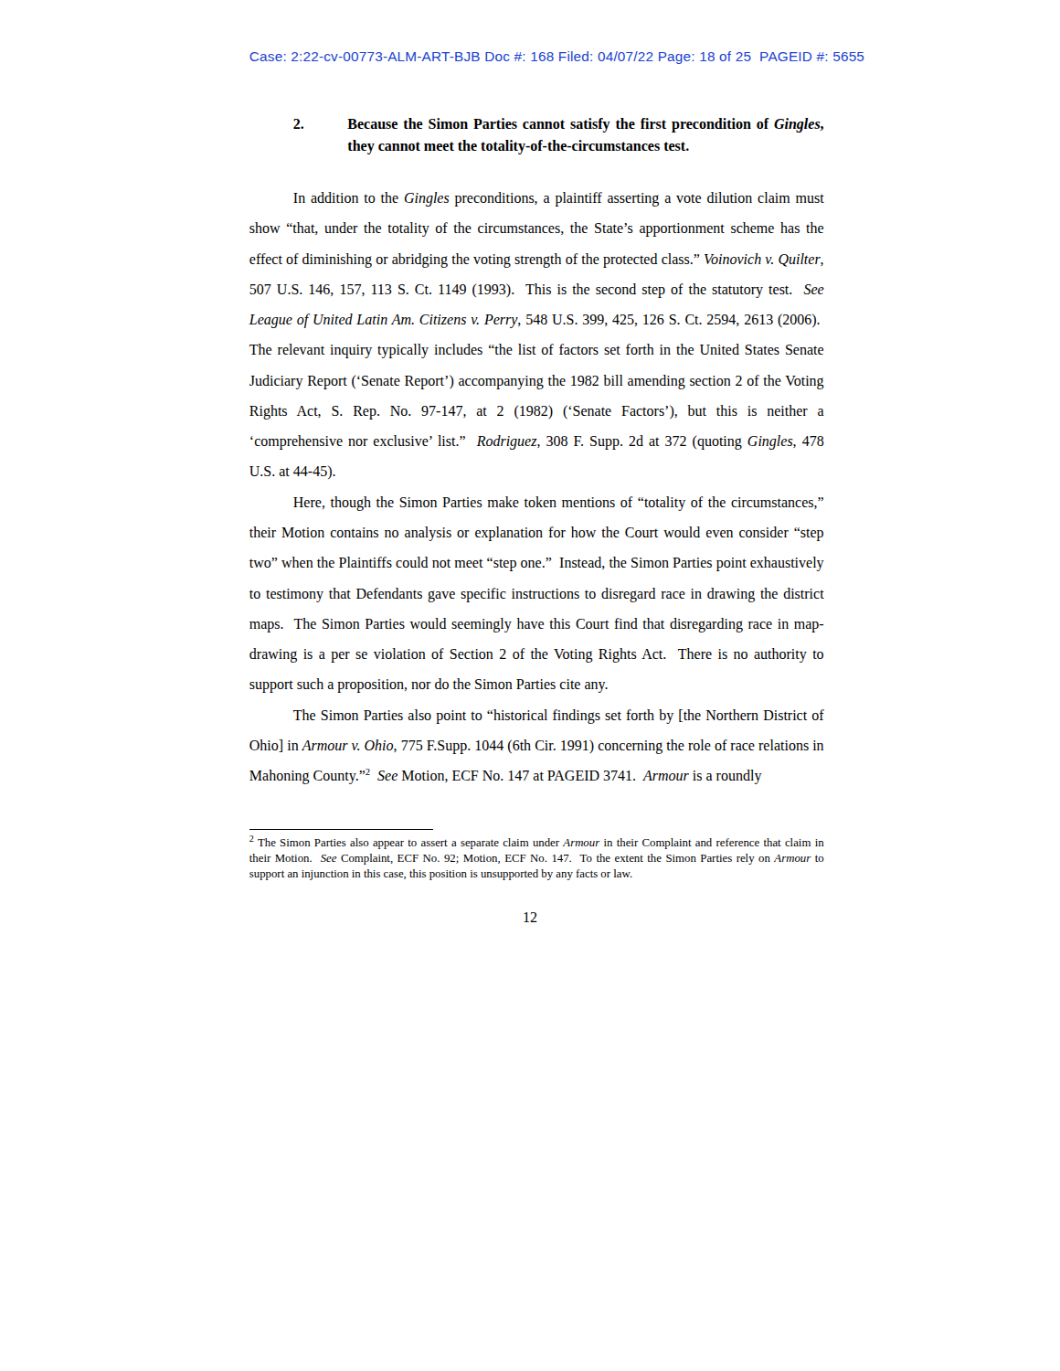Case: 2:22-cv-00773-ALM-ART-BJB Doc #: 168 Filed: 04/07/22 Page: 18 of 25 PAGEID #: 5655
2.
Because the Simon Parties cannot satisfy the first precondition of Gingles, they cannot meet the totality-of-the-circumstances test.
In addition to the Gingles preconditions, a plaintiff asserting a vote dilution claim must show “that, under the totality of the circumstances, the State’s apportionment scheme has the effect of diminishing or abridging the voting strength of the protected class.” Voinovich v. Quilter, 507 U.S. 146, 157, 113 S. Ct. 1149 (1993). This is the second step of the statutory test. See League of United Latin Am. Citizens v. Perry, 548 U.S. 399, 425, 126 S. Ct. 2594, 2613 (2006). The relevant inquiry typically includes “the list of factors set forth in the United States Senate Judiciary Report (‘Senate Report’) accompanying the 1982 bill amending section 2 of the Voting Rights Act, S. Rep. No. 97-147, at 2 (1982) (‘Senate Factors’), but this is neither a ‘comprehensive nor exclusive’ list.” Rodriguez, 308 F. Supp. 2d at 372 (quoting Gingles, 478 U.S. at 44-45).
Here, though the Simon Parties make token mentions of “totality of the circumstances,” their Motion contains no analysis or explanation for how the Court would even consider “step two” when the Plaintiffs could not meet “step one.” Instead, the Simon Parties point exhaustively to testimony that Defendants gave specific instructions to disregard race in drawing the district maps. The Simon Parties would seemingly have this Court find that disregarding race in map-drawing is a per se violation of Section 2 of the Voting Rights Act. There is no authority to support such a proposition, nor do the Simon Parties cite any.
The Simon Parties also point to “historical findings set forth by [the Northern District of Ohio] in Armour v. Ohio, 775 F.Supp. 1044 (6th Cir. 1991) concerning the role of race relations in Mahoning County.”2 See Motion, ECF No. 147 at PAGEID 3741. Armour is a roundly
2 The Simon Parties also appear to assert a separate claim under Armour in their Complaint and reference that claim in their Motion. See Complaint, ECF No. 92; Motion, ECF No. 147. To the extent the Simon Parties rely on Armour to support an injunction in this case, this position is unsupported by any facts or law.
12